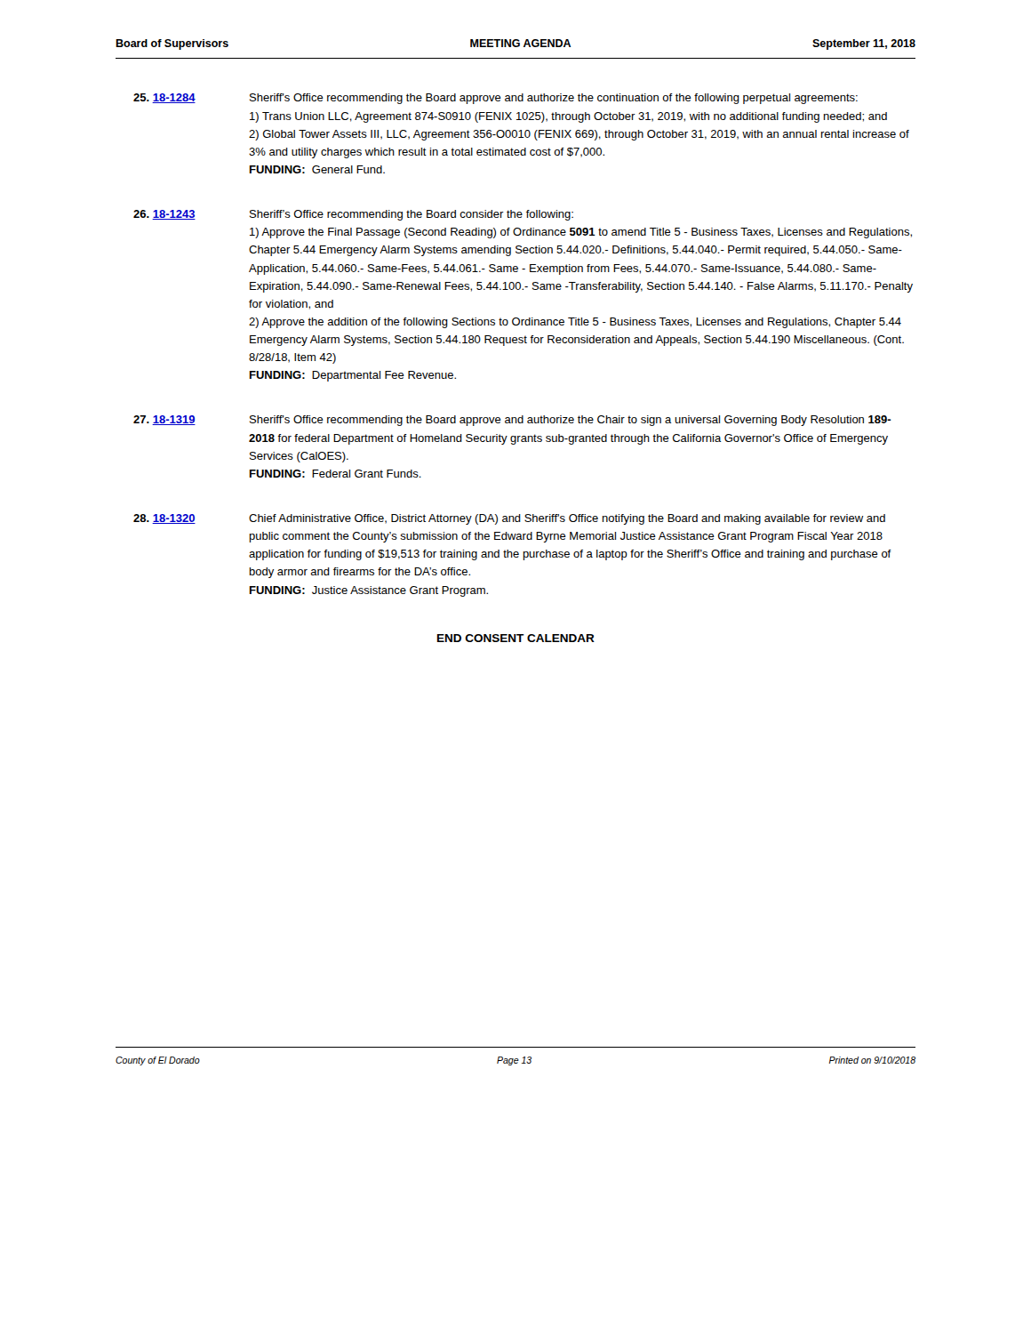Board of Supervisors
MEETING AGENDA
September 11, 2018
25. 18-1284
Sheriff's Office recommending the Board approve and authorize the continuation of the following perpetual agreements:
1) Trans Union LLC, Agreement 874-S0910 (FENIX 1025), through October 31, 2019, with no additional funding needed; and
2) Global Tower Assets III, LLC, Agreement 356-O0010 (FENIX 669), through October 31, 2019, with an annual rental increase of 3% and utility charges which result in a total estimated cost of $7,000.
FUNDING: General Fund.
26. 18-1243
Sheriff’s Office recommending the Board consider the following:
1) Approve the Final Passage (Second Reading) of Ordinance 5091 to amend Title 5 - Business Taxes, Licenses and Regulations, Chapter 5.44 Emergency Alarm Systems amending Section 5.44.020.- Definitions, 5.44.040.- Permit required, 5.44.050.- Same-Application, 5.44.060.- Same-Fees, 5.44.061.- Same - Exemption from Fees, 5.44.070.- Same-Issuance, 5.44.080.- Same-Expiration, 5.44.090.- Same-Renewal Fees, 5.44.100.- Same -Transferability, Section 5.44.140. - False Alarms, 5.11.170.- Penalty for violation, and
2) Approve the addition of the following Sections to Ordinance Title 5 - Business Taxes, Licenses and Regulations, Chapter 5.44 Emergency Alarm Systems, Section 5.44.180 Request for Reconsideration and Appeals, Section 5.44.190 Miscellaneous. (Cont. 8/28/18, Item 42)
FUNDING: Departmental Fee Revenue.
27. 18-1319
Sheriff's Office recommending the Board approve and authorize the Chair to sign a universal Governing Body Resolution 189-2018 for federal Department of Homeland Security grants sub-granted through the California Governor's Office of Emergency Services (CalOES).
FUNDING: Federal Grant Funds.
28. 18-1320
Chief Administrative Office, District Attorney (DA) and Sheriff's Office notifying the Board and making available for review and public comment the County’s submission of the Edward Byrne Memorial Justice Assistance Grant Program Fiscal Year 2018 application for funding of $19,513 for training and the purchase of a laptop for the Sheriff’s Office and training and purchase of body armor and firearms for the DA’s office.
FUNDING: Justice Assistance Grant Program.
END CONSENT CALENDAR
County of El Dorado
Page 13
Printed on 9/10/2018